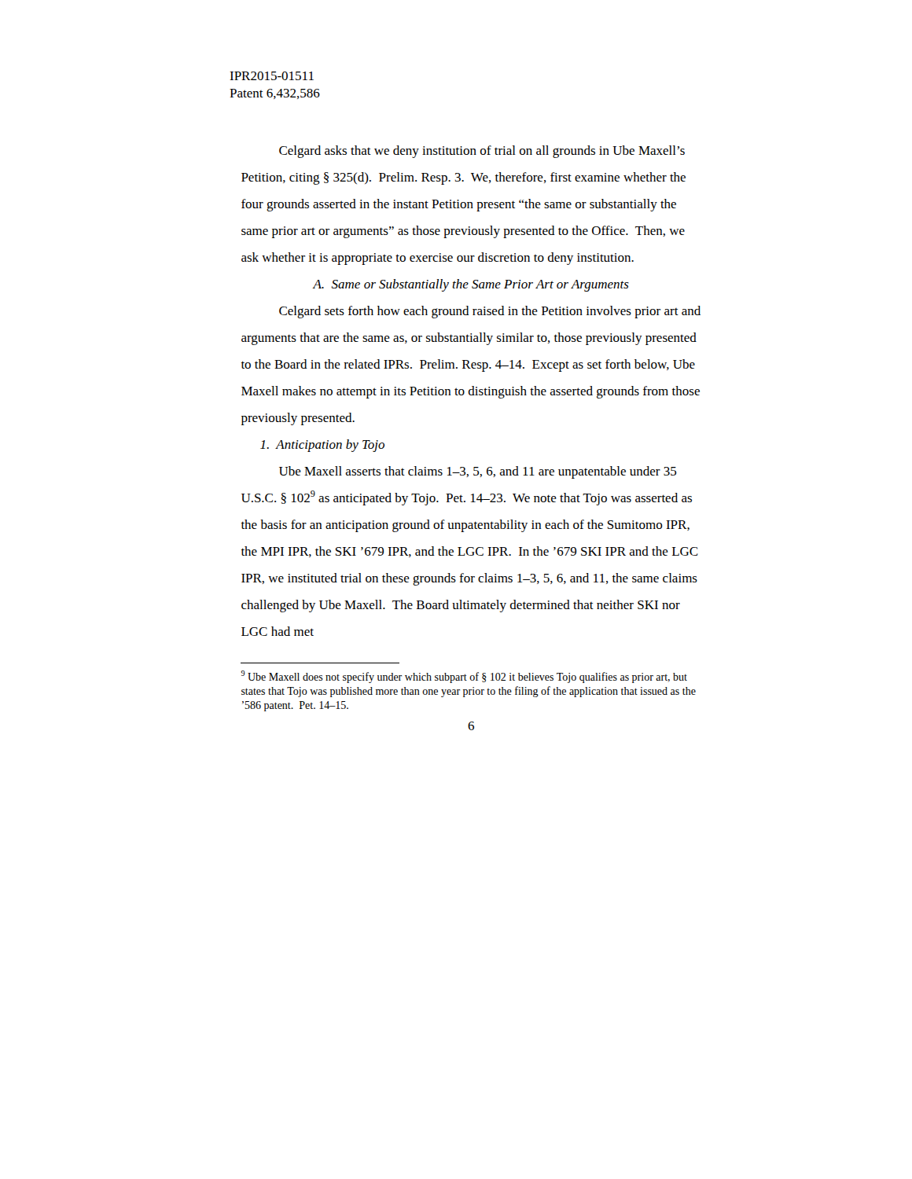IPR2015-01511
Patent 6,432,586
Celgard asks that we deny institution of trial on all grounds in Ube Maxell’s Petition, citing § 325(d). Prelim. Resp. 3. We, therefore, first examine whether the four grounds asserted in the instant Petition present “the same or substantially the same prior art or arguments” as those previously presented to the Office. Then, we ask whether it is appropriate to exercise our discretion to deny institution.
A. Same or Substantially the Same Prior Art or Arguments
Celgard sets forth how each ground raised in the Petition involves prior art and arguments that are the same as, or substantially similar to, those previously presented to the Board in the related IPRs. Prelim. Resp. 4–14. Except as set forth below, Ube Maxell makes no attempt in its Petition to distinguish the asserted grounds from those previously presented.
1. Anticipation by Tojo
Ube Maxell asserts that claims 1–3, 5, 6, and 11 are unpatentable under 35 U.S.C. § 1029 as anticipated by Tojo. Pet. 14–23. We note that Tojo was asserted as the basis for an anticipation ground of unpatentability in each of the Sumitomo IPR, the MPI IPR, the SKI ’679 IPR, and the LGC IPR. In the ’679 SKI IPR and the LGC IPR, we instituted trial on these grounds for claims 1–3, 5, 6, and 11, the same claims challenged by Ube Maxell. The Board ultimately determined that neither SKI nor LGC had met
9 Ube Maxell does not specify under which subpart of § 102 it believes Tojo qualifies as prior art, but states that Tojo was published more than one year prior to the filing of the application that issued as the ’586 patent. Pet. 14–15.
6